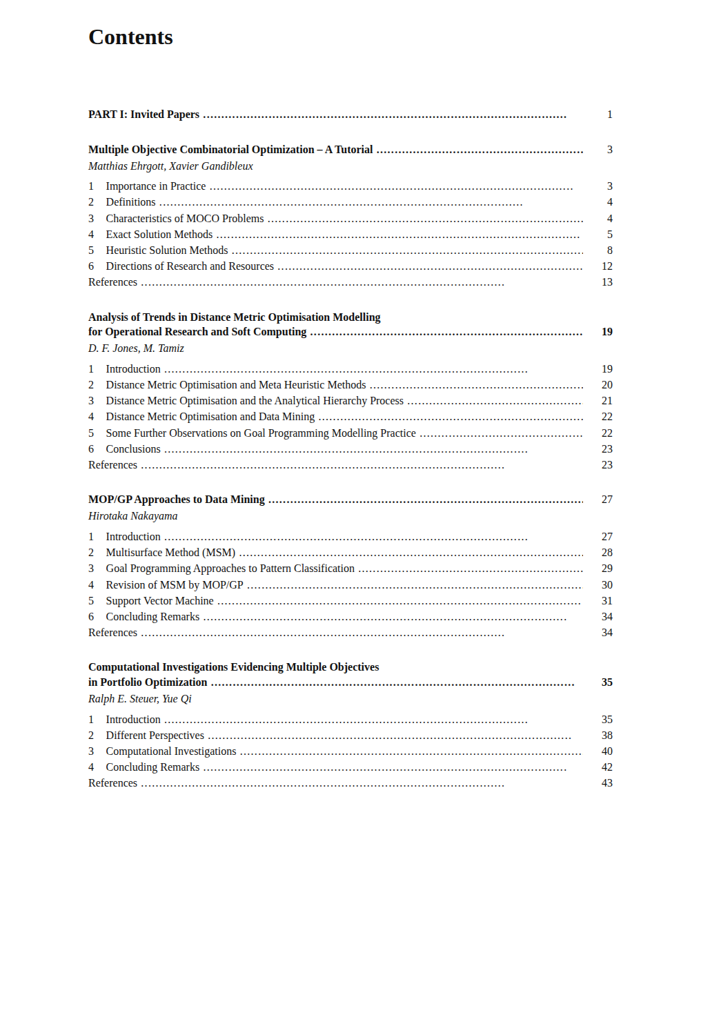Contents
PART I: Invited Papers 1
Multiple Objective Combinatorial Optimization – A Tutorial 3
Matthias Ehrgott, Xavier Gandibleux
1 Importance in Practice 3
2 Definitions 4
3 Characteristics of MOCO Problems 4
4 Exact Solution Methods 5
5 Heuristic Solution Methods 8
6 Directions of Research and Resources 12
References 13
Analysis of Trends in Distance Metric Optimisation Modelling
for Operational Research and Soft Computing 19
D. F. Jones, M. Tamiz
1 Introduction 19
2 Distance Metric Optimisation and Meta Heuristic Methods 20
3 Distance Metric Optimisation and the Analytical Hierarchy Process 21
4 Distance Metric Optimisation and Data Mining 22
5 Some Further Observations on Goal Programming Modelling Practice 22
6 Conclusions 23
References 23
MOP/GP Approaches to Data Mining 27
Hirotaka Nakayama
1 Introduction 27
2 Multisurface Method (MSM) 28
3 Goal Programming Approaches to Pattern Classification 29
4 Revision of MSM by MOP/GP 30
5 Support Vector Machine 31
6 Concluding Remarks 34
References 34
Computational Investigations Evidencing Multiple Objectives
in Portfolio Optimization 35
Ralph E. Steuer, Yue Qi
1 Introduction 35
2 Different Perspectives 38
3 Computational Investigations 40
4 Concluding Remarks 42
References 43